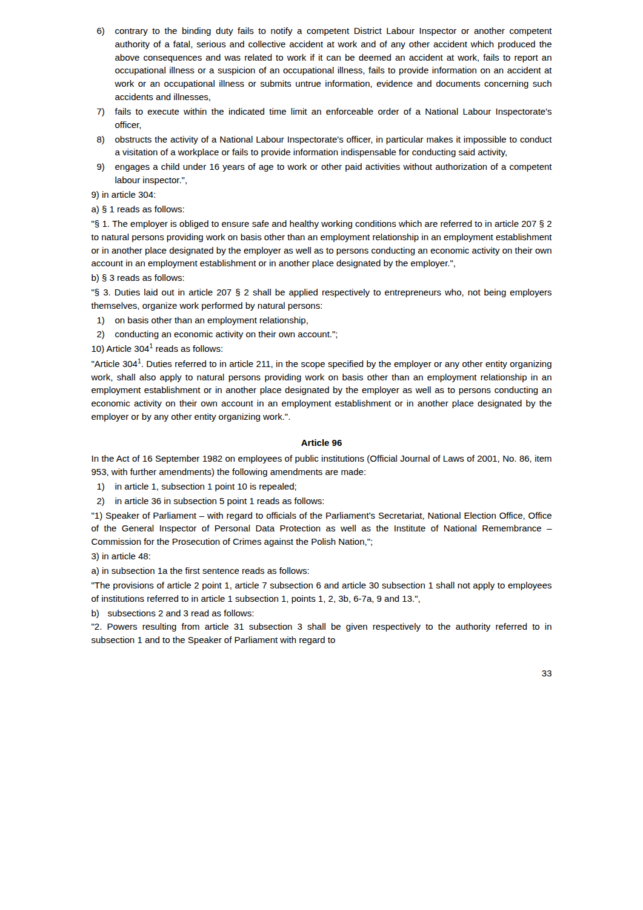6) contrary to the binding duty fails to notify a competent District Labour Inspector or another competent authority of a fatal, serious and collective accident at work and of any other accident which produced the above consequences and was related to work if it can be deemed an accident at work, fails to report an occupational illness or a suspicion of an occupational illness, fails to provide information on an accident at work or an occupational illness or submits untrue information, evidence and documents concerning such accidents and illnesses,
7) fails to execute within the indicated time limit an enforceable order of a National Labour Inspectorate's officer,
8) obstructs the activity of a National Labour Inspectorate's officer, in particular makes it impossible to conduct a visitation of a workplace or fails to provide information indispensable for conducting said activity,
9) engages a child under 16 years of age to work or other paid activities without authorization of a competent labour inspector.",
9) in article 304:
a) § 1 reads as follows:
"§ 1. The employer is obliged to ensure safe and healthy working conditions which are referred to in article 207 § 2 to natural persons providing work on basis other than an employment relationship in an employment establishment or in another place designated by the employer as well as to persons conducting an economic activity on their own account in an employment establishment or in another place designated by the employer.",
b) § 3 reads as follows:
"§ 3. Duties laid out in article 207 § 2 shall be applied respectively to entrepreneurs who, not being employers themselves, organize work performed by natural persons:
1) on basis other than an employment relationship,
2) conducting an economic activity on their own account.";
10) Article 3041 reads as follows:
"Article 3041. Duties referred to in article 211, in the scope specified by the employer or any other entity organizing work, shall also apply to natural persons providing work on basis other than an employment relationship in an employment establishment or in another place designated by the employer as well as to persons conducting an economic activity on their own account in an employment establishment or in another place designated by the employer or by any other entity organizing work.".
Article 96
In the Act of 16 September 1982 on employees of public institutions (Official Journal of Laws of 2001, No. 86, item 953, with further amendments) the following amendments are made:
1) in article 1, subsection 1 point 10 is repealed;
2) in article 36 in subsection 5 point 1 reads as follows:
"1) Speaker of Parliament – with regard to officials of the Parliament's Secretariat, National Election Office, Office of the General Inspector of Personal Data Protection as well as the Institute of National Remembrance – Commission for the Prosecution of Crimes against the Polish Nation,";
3) in article 48:
a) in subsection 1a the first sentence reads as follows:
"The provisions of article 2 point 1, article 7 subsection 6 and article 30 subsection 1 shall not apply to employees of institutions referred to in article 1 subsection 1, points 1, 2, 3b, 6-7a, 9 and 13.",
b) subsections 2 and 3 read as follows:
"2. Powers resulting from article 31 subsection 3 shall be given respectively to the authority referred to in subsection 1 and to the Speaker of Parliament with regard to
33